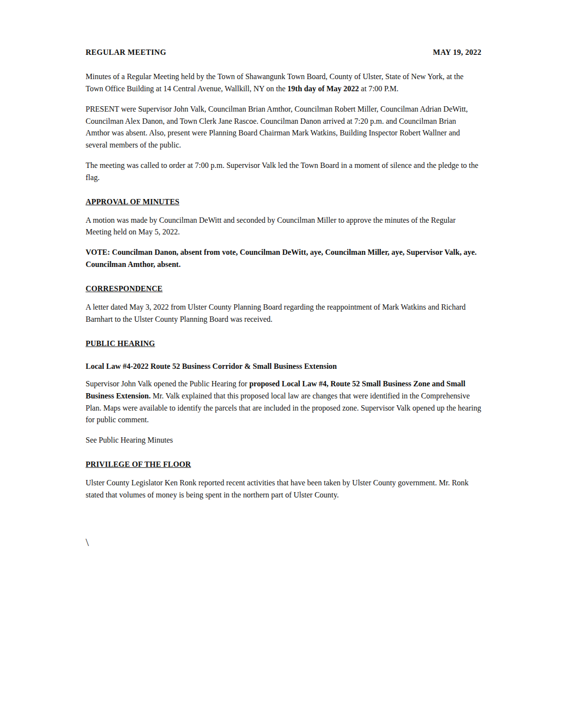REGULAR MEETING
MAY 19, 2022
Minutes of a Regular Meeting held by the Town of Shawangunk Town Board, County of Ulster, State of New York, at the Town Office Building at 14 Central Avenue, Wallkill, NY on the 19th day of May 2022 at 7:00 P.M.
PRESENT were Supervisor John Valk, Councilman Brian Amthor, Councilman Robert Miller, Councilman Adrian DeWitt, Councilman Alex Danon, and Town Clerk Jane Rascoe. Councilman Danon arrived at 7:20 p.m. and Councilman Brian Amthor was absent. Also, present were Planning Board Chairman Mark Watkins, Building Inspector Robert Wallner and several members of the public.
The meeting was called to order at 7:00 p.m. Supervisor Valk led the Town Board in a moment of silence and the pledge to the flag.
APPROVAL OF MINUTES
A motion was made by Councilman DeWitt and seconded by Councilman Miller to approve the minutes of the Regular Meeting held on May 5, 2022.
VOTE: Councilman Danon, absent from vote, Councilman DeWitt, aye, Councilman Miller, aye, Supervisor Valk, aye. Councilman Amthor, absent.
CORRESPONDENCE
A letter dated May 3, 2022 from Ulster County Planning Board regarding the reappointment of Mark Watkins and Richard Barnhart to the Ulster County Planning Board was received.
PUBLIC HEARING
Local Law #4-2022 Route 52 Business Corridor & Small Business Extension
Supervisor John Valk opened the Public Hearing for proposed Local Law #4, Route 52 Small Business Zone and Small Business Extension. Mr. Valk explained that this proposed local law are changes that were identified in the Comprehensive Plan. Maps were available to identify the parcels that are included in the proposed zone. Supervisor Valk opened up the hearing for public comment.
See Public Hearing Minutes
PRIVILEGE OF THE FLOOR
Ulster County Legislator Ken Ronk reported recent activities that have been taken by Ulster County government. Mr. Ronk stated that volumes of money is being spent in the northern part of Ulster County.
\